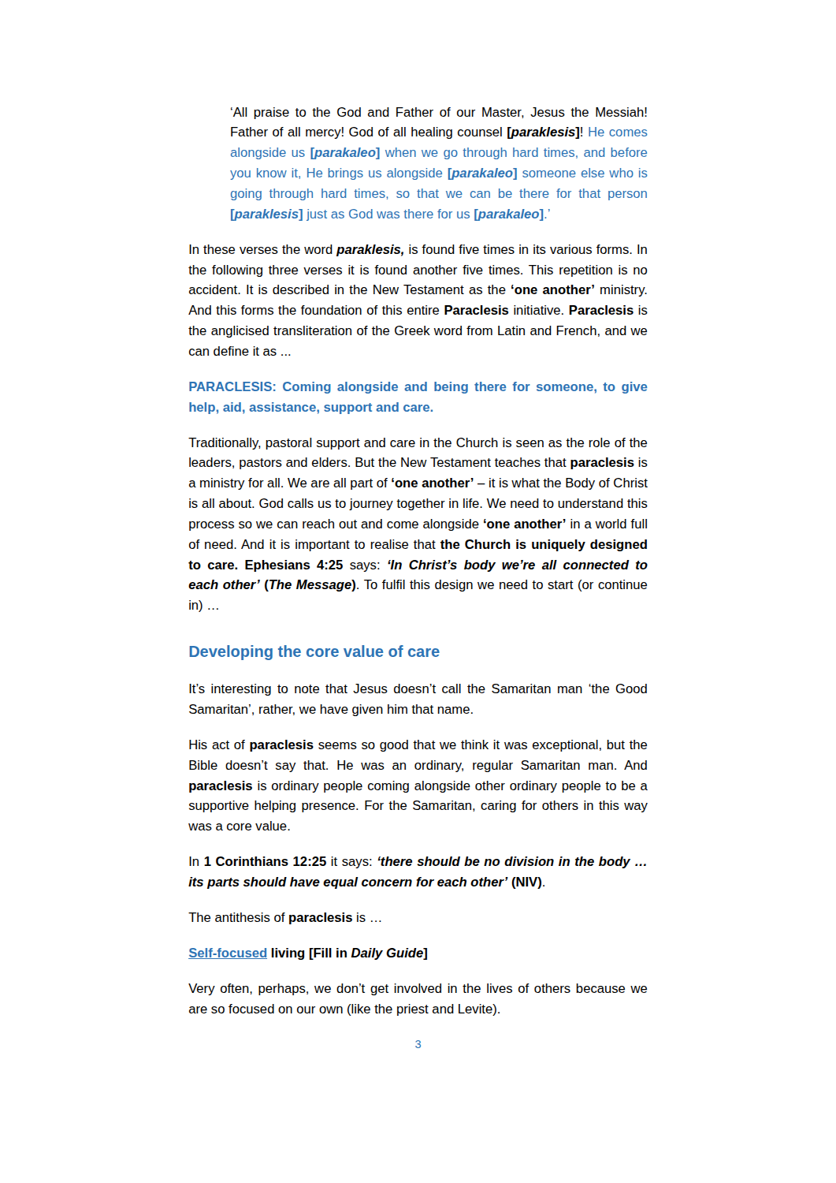‘All praise to the God and Father of our Master, Jesus the Messiah! Father of all mercy! God of all healing counsel [paraklesis]! He comes alongside us [parakaleo] when we go through hard times, and before you know it, He brings us alongside [parakaleo] someone else who is going through hard times, so that we can be there for that person [paraklesis] just as God was there for us [parakaleo].’
In these verses the word paraklesis, is found five times in its various forms. In the following three verses it is found another five times. This repetition is no accident. It is described in the New Testament as the ‘one another’ ministry. And this forms the foundation of this entire Paraclesis initiative. Paraclesis is the anglicised transliteration of the Greek word from Latin and French, and we can define it as ...
PARACLESIS: Coming alongside and being there for someone, to give help, aid, assistance, support and care.
Traditionally, pastoral support and care in the Church is seen as the role of the leaders, pastors and elders. But the New Testament teaches that paraclesis is a ministry for all. We are all part of ‘one another’ – it is what the Body of Christ is all about. God calls us to journey together in life. We need to understand this process so we can reach out and come alongside ‘one another’ in a world full of need. And it is important to realise that the Church is uniquely designed to care. Ephesians 4:25 says: ‘In Christ’s body we’re all connected to each other’ (The Message). To fulfil this design we need to start (or continue in) …
Developing the core value of care
It’s interesting to note that Jesus doesn’t call the Samaritan man ‘the Good Samaritan’, rather, we have given him that name.
His act of paraclesis seems so good that we think it was exceptional, but the Bible doesn’t say that. He was an ordinary, regular Samaritan man. And paraclesis is ordinary people coming alongside other ordinary people to be a supportive helping presence. For the Samaritan, caring for others in this way was a core value.
In 1 Corinthians 12:25 it says: ‘there should be no division in the body … its parts should have equal concern for each other’ (NIV).
The antithesis of paraclesis is …
Self-focused living [Fill in Daily Guide]
Very often, perhaps, we don’t get involved in the lives of others because we are so focused on our own (like the priest and Levite).
3